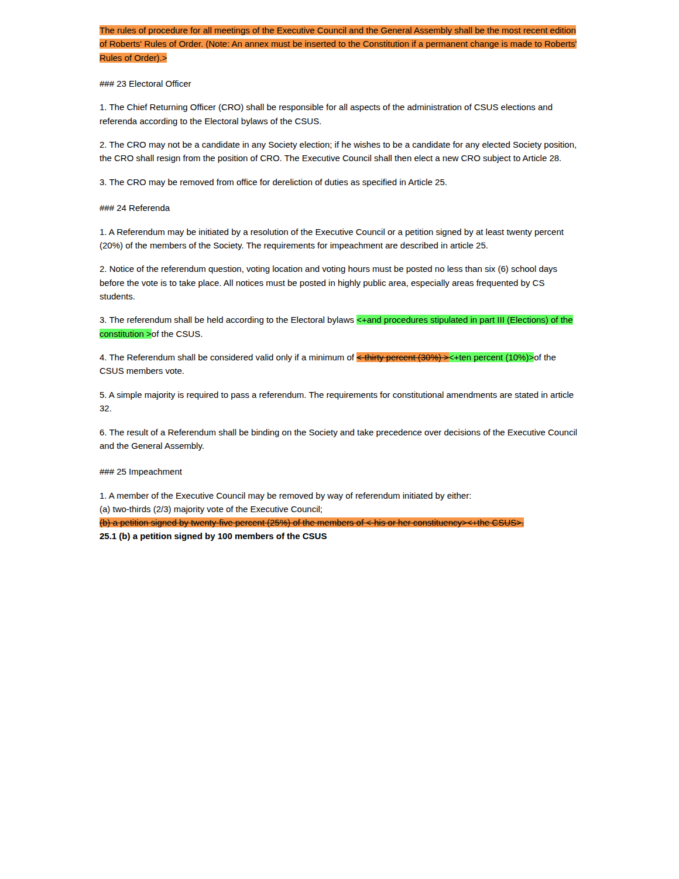The rules of procedure for all meetings of the Executive Council and the General Assembly shall be the most recent edition of Roberts' Rules of Order. (Note: An annex must be inserted to the Constitution if a permanent change is made to Roberts' Rules of Order).>
### 23 Electoral Officer
1. The Chief Returning Officer (CRO) shall be responsible for all aspects of the administration of CSUS elections and referenda according to the Electoral bylaws of the CSUS.
2. The CRO may not be a candidate in any Society election; if he wishes to be a candidate for any elected Society position, the CRO shall resign from the position of CRO. The Executive Council shall then elect a new CRO subject to Article 28.
3. The CRO may be removed from office for dereliction of duties as specified in Article 25.
### 24 Referenda
1. A Referendum may be initiated by a resolution of the Executive Council or a petition signed by at least twenty percent (20%) of the members of the Society. The requirements for impeachment are described in article 25.
2. Notice of the referendum question, voting location and voting hours must be posted no less than six (6) school days before the vote is to take place. All notices must be posted in highly public area, especially areas frequented by CS students.
3. The referendum shall be held according to the Electoral bylaws <+and procedures stipulated in part III (Elections) of the constitution >of the CSUS.
4. The Referendum shall be considered valid only if a minimum of <-thirty percent (30%) ><+ten percent (10%)>of the CSUS members vote.
5. A simple majority is required to pass a referendum. The requirements for constitutional amendments are stated in article 32.
6. The result of a Referendum shall be binding on the Society and take precedence over decisions of the Executive Council and the General Assembly.
### 25 Impeachment
1. A member of the Executive Council may be removed by way of referendum initiated by either:
(a) two-thirds (2/3) majority vote of the Executive Council;
(b) a petition signed by twenty-five percent (25%) of the members of <-his or her constituency><+the CSUS>.
25.1 (b) a petition signed by 100 members of the CSUS